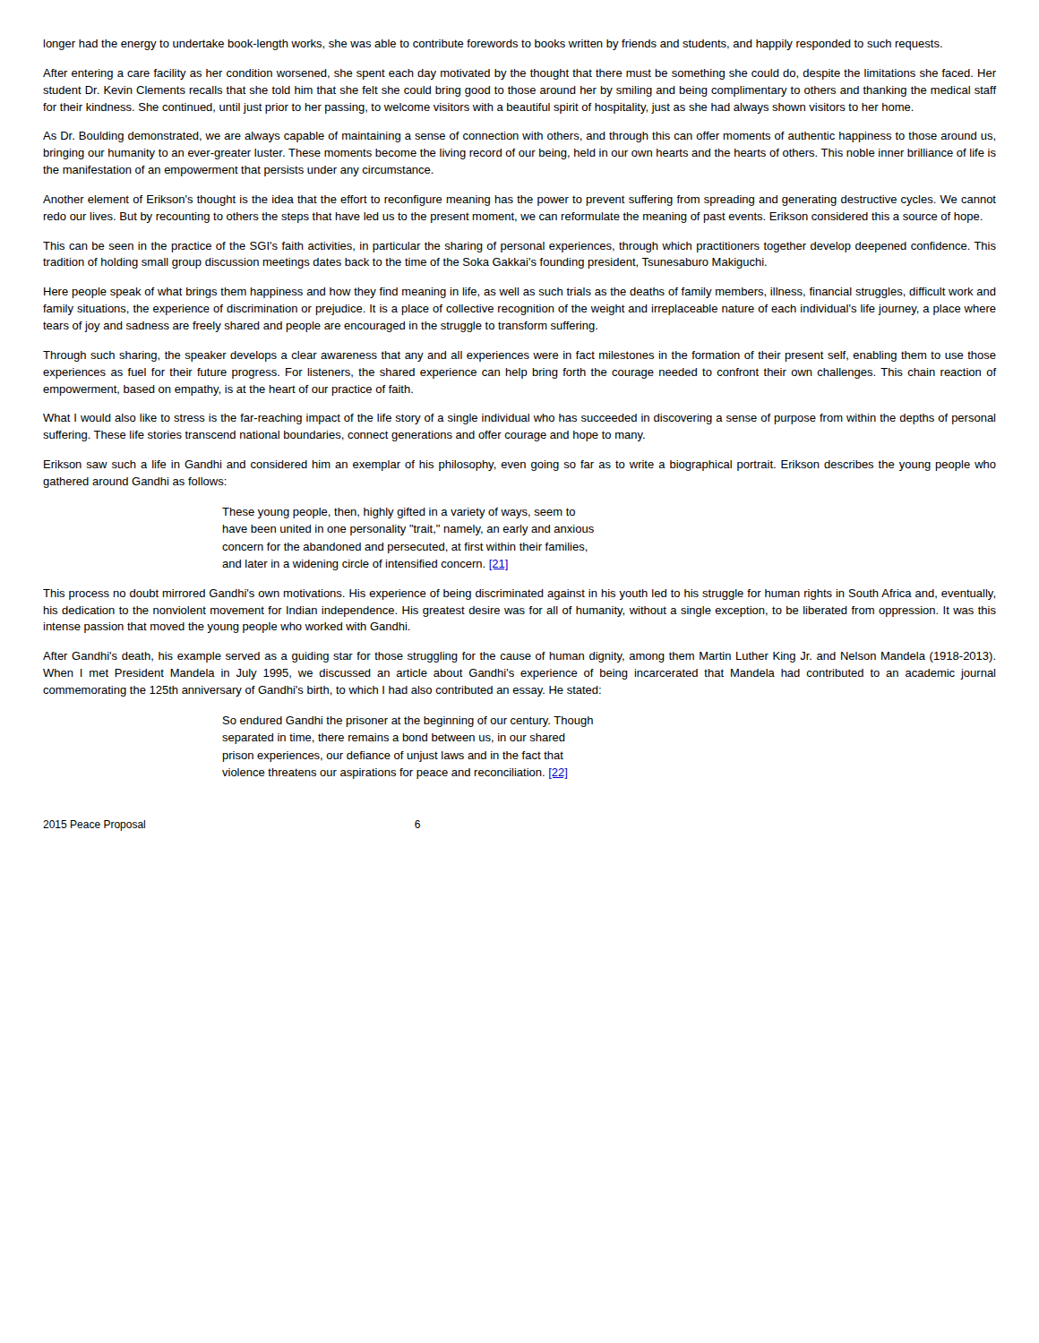longer had the energy to undertake book-length works, she was able to contribute forewords to books written by friends and students, and happily responded to such requests.
After entering a care facility as her condition worsened, she spent each day motivated by the thought that there must be something she could do, despite the limitations she faced. Her student Dr. Kevin Clements recalls that she told him that she felt she could bring good to those around her by smiling and being complimentary to others and thanking the medical staff for their kindness. She continued, until just prior to her passing, to welcome visitors with a beautiful spirit of hospitality, just as she had always shown visitors to her home.
As Dr. Boulding demonstrated, we are always capable of maintaining a sense of connection with others, and through this can offer moments of authentic happiness to those around us, bringing our humanity to an ever-greater luster. These moments become the living record of our being, held in our own hearts and the hearts of others. This noble inner brilliance of life is the manifestation of an empowerment that persists under any circumstance.
Another element of Erikson's thought is the idea that the effort to reconfigure meaning has the power to prevent suffering from spreading and generating destructive cycles. We cannot redo our lives. But by recounting to others the steps that have led us to the present moment, we can reformulate the meaning of past events. Erikson considered this a source of hope.
This can be seen in the practice of the SGI's faith activities, in particular the sharing of personal experiences, through which practitioners together develop deepened confidence. This tradition of holding small group discussion meetings dates back to the time of the Soka Gakkai's founding president, Tsunesaburo Makiguchi.
Here people speak of what brings them happiness and how they find meaning in life, as well as such trials as the deaths of family members, illness, financial struggles, difficult work and family situations, the experience of discrimination or prejudice. It is a place of collective recognition of the weight and irreplaceable nature of each individual's life journey, a place where tears of joy and sadness are freely shared and people are encouraged in the struggle to transform suffering.
Through such sharing, the speaker develops a clear awareness that any and all experiences were in fact milestones in the formation of their present self, enabling them to use those experiences as fuel for their future progress. For listeners, the shared experience can help bring forth the courage needed to confront their own challenges. This chain reaction of empowerment, based on empathy, is at the heart of our practice of faith.
What I would also like to stress is the far-reaching impact of the life story of a single individual who has succeeded in discovering a sense of purpose from within the depths of personal suffering. These life stories transcend national boundaries, connect generations and offer courage and hope to many.
Erikson saw such a life in Gandhi and considered him an exemplar of his philosophy, even going so far as to write a biographical portrait. Erikson describes the young people who gathered around Gandhi as follows:
These young people, then, highly gifted in a variety of ways, seem to
have been united in one personality "trait," namely, an early and anxious
concern for the abandoned and persecuted, at first within their families,
and later in a widening circle of intensified concern. [21]
This process no doubt mirrored Gandhi's own motivations. His experience of being discriminated against in his youth led to his struggle for human rights in South Africa and, eventually, his dedication to the nonviolent movement for Indian independence. His greatest desire was for all of humanity, without a single exception, to be liberated from oppression. It was this intense passion that moved the young people who worked with Gandhi.
After Gandhi's death, his example served as a guiding star for those struggling for the cause of human dignity, among them Martin Luther King Jr. and Nelson Mandela (1918-2013). When I met President Mandela in July 1995, we discussed an article about Gandhi's experience of being incarcerated that Mandela had contributed to an academic journal commemorating the 125th anniversary of Gandhi's birth, to which I had also contributed an essay. He stated:
So endured Gandhi the prisoner at the beginning of our century. Though
separated in time, there remains a bond between us, in our shared
prison experiences, our defiance of unjust laws and in the fact that
violence threatens our aspirations for peace and reconciliation. [22]
2015 Peace Proposal 6